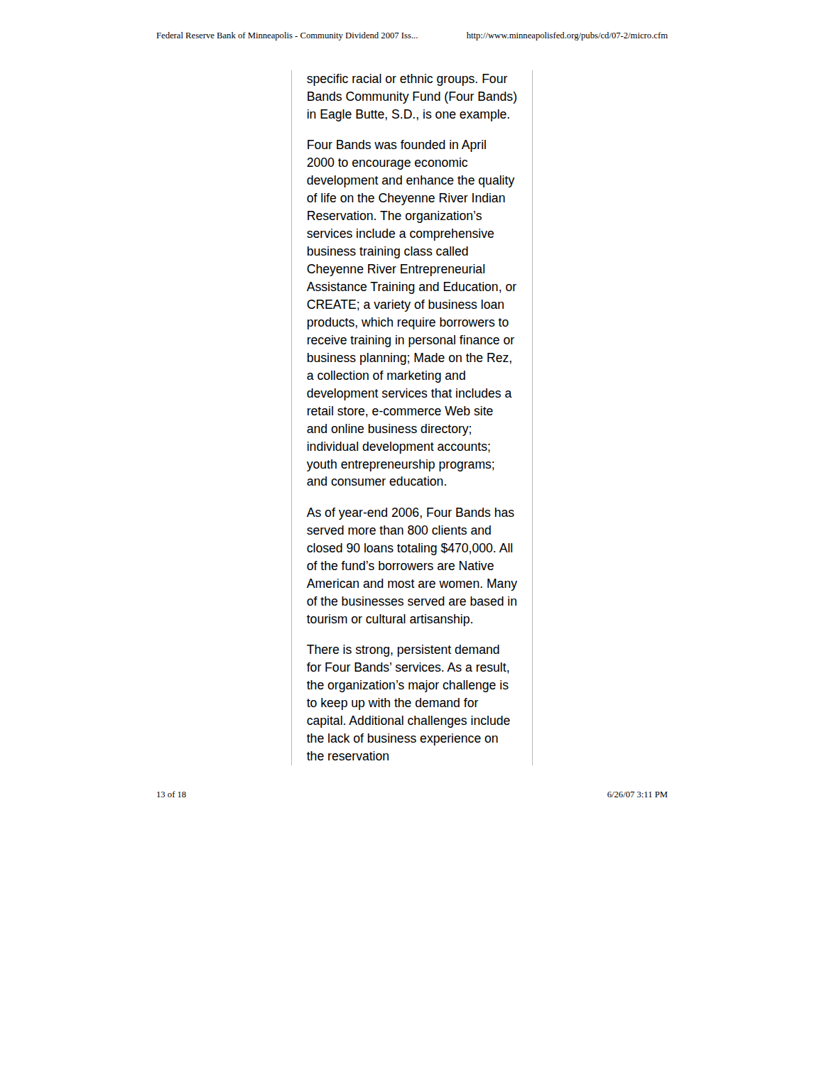Federal Reserve Bank of Minneapolis - Community Dividend 2007 Iss... http://www.minneapolisfed.org/pubs/cd/07-2/micro.cfm
specific racial or ethnic groups. Four Bands Community Fund (Four Bands) in Eagle Butte, S.D., is one example.
Four Bands was founded in April 2000 to encourage economic development and enhance the quality of life on the Cheyenne River Indian Reservation. The organization’s services include a comprehensive business training class called Cheyenne River Entrepreneurial Assistance Training and Education, or CREATE; a variety of business loan products, which require borrowers to receive training in personal finance or business planning; Made on the Rez, a collection of marketing and development services that includes a retail store, e-commerce Web site and online business directory; individual development accounts; youth entrepreneurship programs; and consumer education.
As of year-end 2006, Four Bands has served more than 800 clients and closed 90 loans totaling $470,000. All of the fund’s borrowers are Native American and most are women. Many of the businesses served are based in tourism or cultural artisanship.
There is strong, persistent demand for Four Bands’ services. As a result, the organization’s major challenge is to keep up with the demand for capital. Additional challenges include the lack of business experience on the reservation
13 of 18 6/26/07 3:11 PM